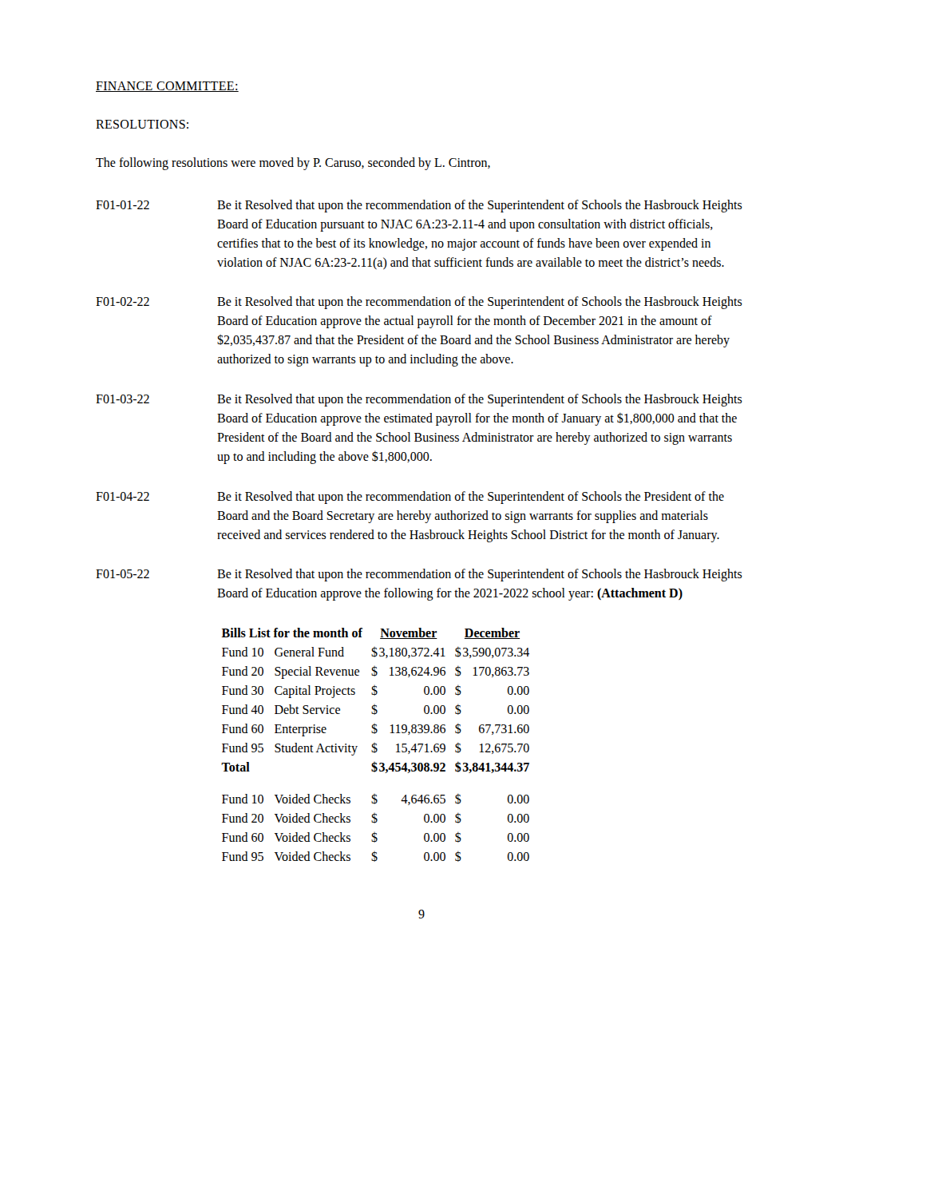FINANCE COMMITTEE:
RESOLUTIONS:
The following resolutions were moved by P. Caruso, seconded by L. Cintron,
F01-01-22
Be it Resolved that upon the recommendation of the Superintendent of Schools the Hasbrouck Heights Board of Education pursuant to NJAC 6A:23-2.11-4 and upon consultation with district officials, certifies that to the best of its knowledge, no major account of funds have been over expended in violation of NJAC 6A:23-2.11(a) and that sufficient funds are available to meet the district’s needs.
F01-02-22
Be it Resolved that upon the recommendation of the Superintendent of Schools the Hasbrouck Heights Board of Education approve the actual payroll for the month of December 2021 in the amount of $2,035,437.87 and that the President of the Board and the School Business Administrator are hereby authorized to sign warrants up to and including the above.
F01-03-22
Be it Resolved that upon the recommendation of the Superintendent of Schools the Hasbrouck Heights Board of Education approve the estimated payroll for the month of January at $1,800,000 and that the President of the Board and the School Business Administrator are hereby authorized to sign warrants up to and including the above $1,800,000.
F01-04-22
Be it Resolved that upon the recommendation of the Superintendent of Schools the President of the Board and the Board Secretary are hereby authorized to sign warrants for supplies and materials received and services rendered to the Hasbrouck Heights School District for the month of January.
F01-05-22
Be it Resolved that upon the recommendation of the Superintendent of Schools the Hasbrouck Heights Board of Education approve the following for the 2021-2022 school year: (Attachment D)
| Bills List for the month of | November | December |
| --- | --- | --- |
| Fund 10 | General Fund | $ | 3,180,372.41 | $ | 3,590,073.34 |
| Fund 20 | Special Revenue | $ | 138,624.96 | $ | 170,863.73 |
| Fund 30 | Capital Projects | $ | 0.00 | $ | 0.00 |
| Fund 40 | Debt Service | $ | 0.00 | $ | 0.00 |
| Fund 60 | Enterprise | $ | 119,839.86 | $ | 67,731.60 |
| Fund 95 | Student Activity | $ | 15,471.69 | $ | 12,675.70 |
| Total | $ | 3,454,308.92 | $ | 3,841,344.37 |
| Fund 10 | Voided Checks | $ | 4,646.65 | $ | 0.00 |
| Fund 20 | Voided Checks | $ | 0.00 | $ | 0.00 |
| Fund 60 | Voided Checks | $ | 0.00 | $ | 0.00 |
| Fund 95 | Voided Checks | $ | 0.00 | $ | 0.00 |
9